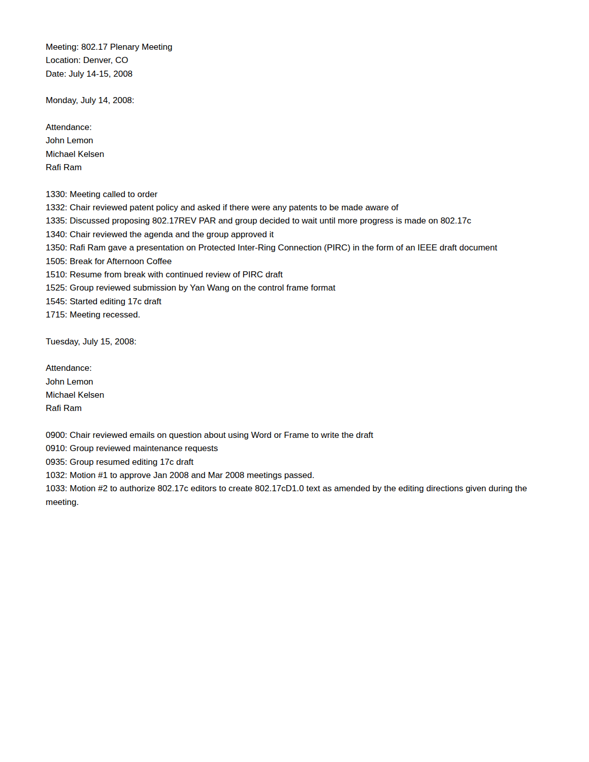Meeting: 802.17 Plenary Meeting
Location: Denver, CO
Date: July 14-15, 2008
Monday, July 14, 2008:
Attendance:
John Lemon
Michael Kelsen
Rafi Ram
1330: Meeting called to order
1332: Chair reviewed patent policy and asked if there were any patents to be made aware of
1335: Discussed proposing 802.17REV PAR and group decided to wait until more progress is made on 802.17c
1340: Chair reviewed the agenda and the group approved it
1350: Rafi Ram gave a presentation on Protected Inter-Ring Connection (PIRC) in the form of an IEEE draft document
1505: Break for Afternoon Coffee
1510: Resume from break with continued review of PIRC draft
1525: Group reviewed submission by Yan Wang on the control frame format
1545: Started editing 17c draft
1715: Meeting recessed.
Tuesday, July 15, 2008:
Attendance:
John Lemon
Michael Kelsen
Rafi Ram
0900: Chair reviewed emails on question about using Word or Frame to write the draft
0910: Group reviewed maintenance requests
0935: Group resumed editing 17c draft
1032: Motion #1 to approve Jan 2008 and Mar 2008 meetings passed.
1033: Motion #2 to authorize 802.17c editors to create 802.17cD1.0 text as amended by the editing directions given during the meeting.